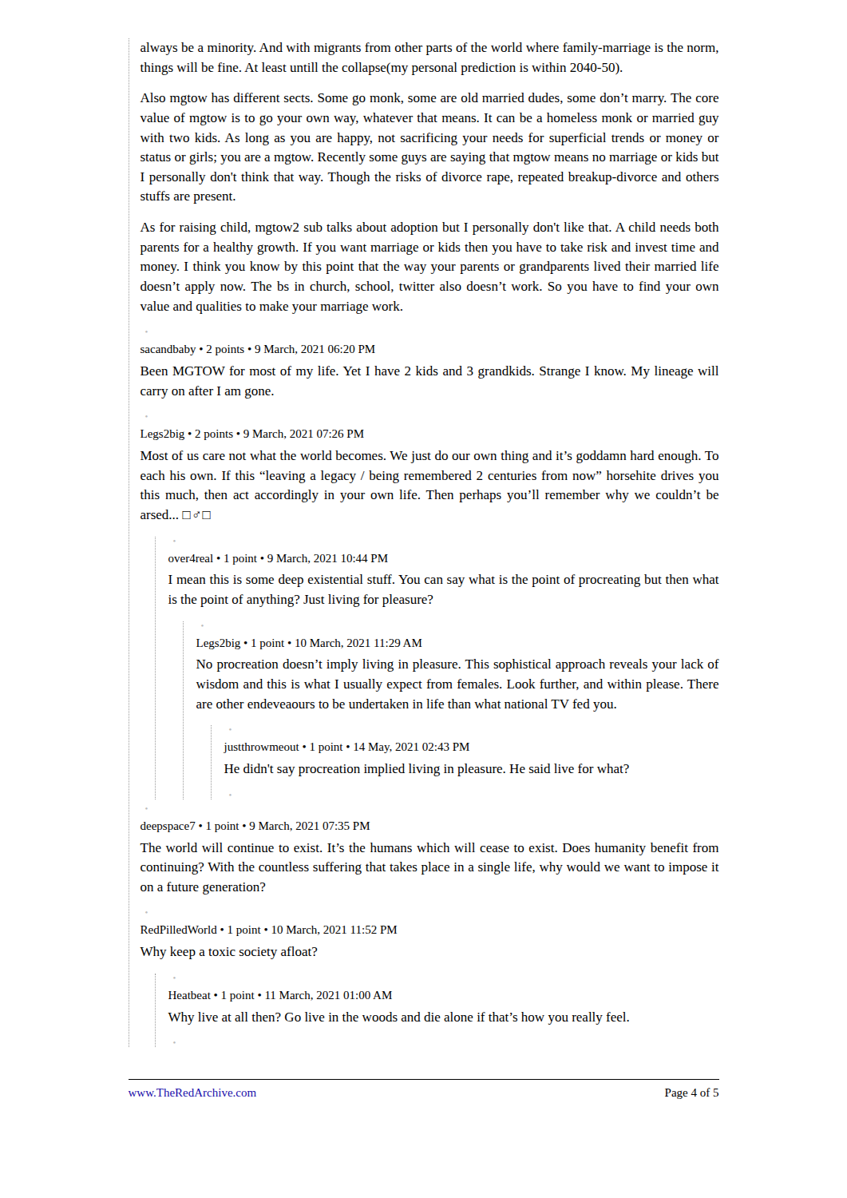always be a minority. And with migrants from other parts of the world where family-marriage is the norm, things will be fine. At least untill the collapse(my personal prediction is within 2040-50).
Also mgtow has different sects. Some go monk, some are old married dudes, some don’t marry. The core value of mgtow is to go your own way, whatever that means. It can be a homeless monk or married guy with two kids. As long as you are happy, not sacrificing your needs for superficial trends or money or status or girls; you are a mgtow. Recently some guys are saying that mgtow means no marriage or kids but I personally don't think that way. Though the risks of divorce rape, repeated breakup-divorce and others stuffs are present.
As for raising child, mgtow2 sub talks about adoption but I personally don't like that. A child needs both parents for a healthy growth. If you want marriage or kids then you have to take risk and invest time and money. I think you know by this point that the way your parents or grandparents lived their married life doesn’t apply now. The bs in church, school, twitter also doesn’t work. So you have to find your own value and qualities to make your marriage work.
•
sacandbaby • 2 points • 9 March, 2021 06:20 PM
Been MGTOW for most of my life. Yet I have 2 kids and 3 grandkids. Strange I know. My lineage will carry on after I am gone.
•
Legs2big • 2 points • 9 March, 2021 07:26 PM
Most of us care not what the world becomes. We just do our own thing and it’s goddamn hard enough. To each his own. If this “leaving a legacy / being remembered 2 centuries from now” horsehite drives you this much, then act accordingly in your own life. Then perhaps you’ll remember why we couldn’t be arsed... □♂□
•
over4real • 1 point • 9 March, 2021 10:44 PM
I mean this is some deep existential stuff. You can say what is the point of procreating but then what is the point of anything? Just living for pleasure?
•
Legs2big • 1 point • 10 March, 2021 11:29 AM
No procreation doesn’t imply living in pleasure. This sophistical approach reveals your lack of wisdom and this is what I usually expect from females. Look further, and within please. There are other endeveaours to be undertaken in life than what national TV fed you.
•
justthrowmeout • 1 point • 14 May, 2021 02:43 PM
He didn't say procreation implied living in pleasure. He said live for what?
•
•
deepspace7 • 1 point • 9 March, 2021 07:35 PM
The world will continue to exist. It’s the humans which will cease to exist. Does humanity benefit from continuing? With the countless suffering that takes place in a single life, why would we want to impose it on a future generation?
•
RedPilledWorld • 1 point • 10 March, 2021 11:52 PM
Why keep a toxic society afloat?
•
Heatbeat • 1 point • 11 March, 2021 01:00 AM
Why live at all then? Go live in the woods and die alone if that’s how you really feel.
•
www.TheRedArchive.com Page 4 of 5